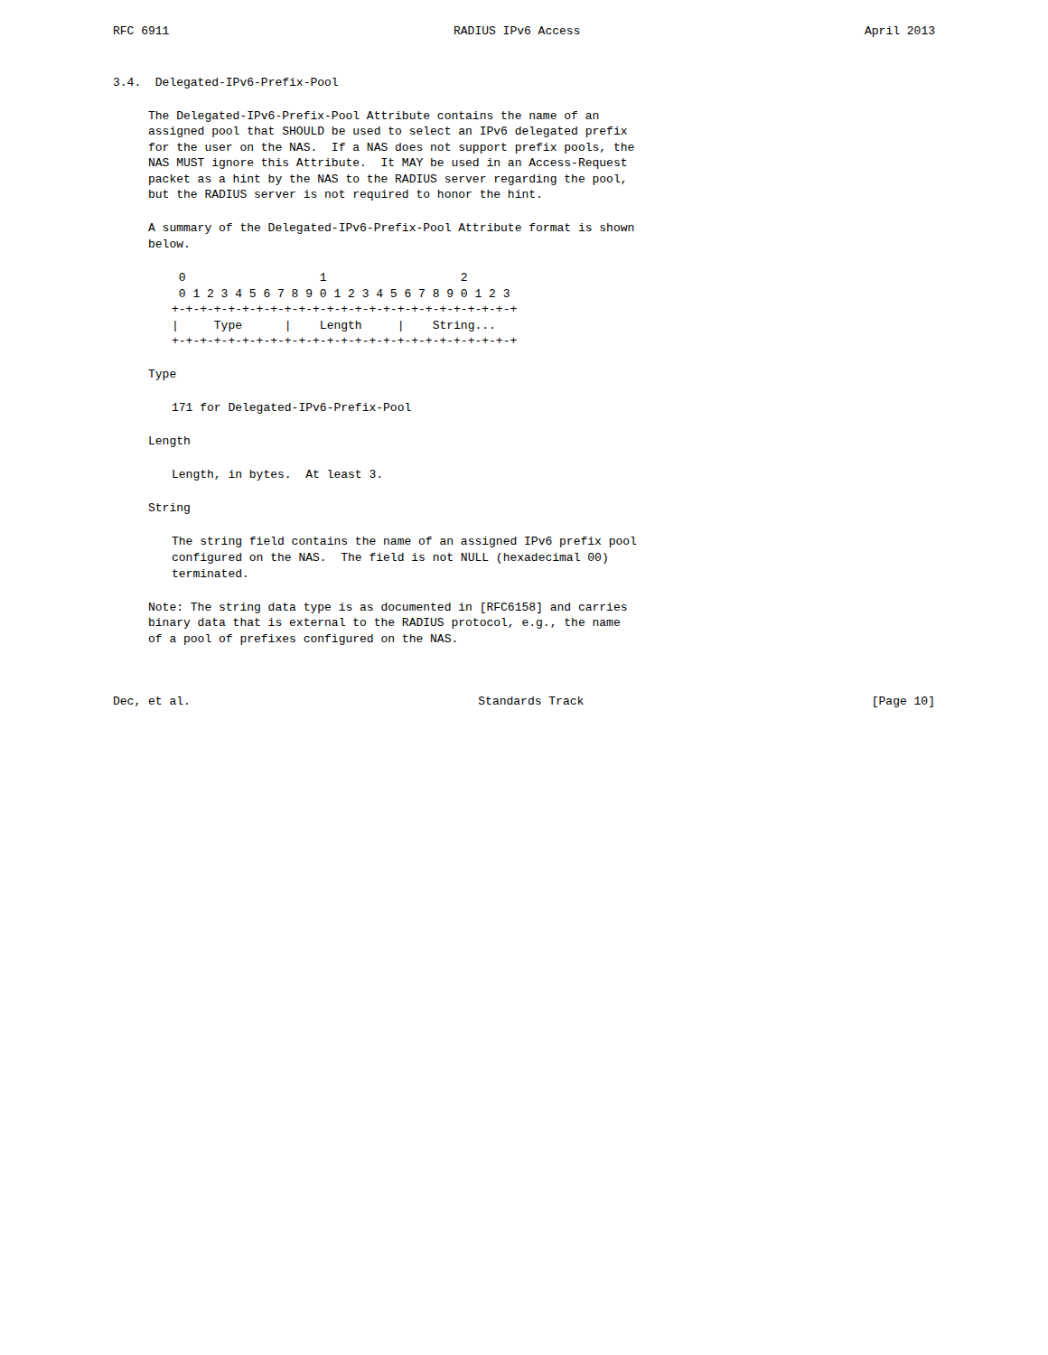RFC 6911 RADIUS IPv6 Access April 2013
3.4. Delegated-IPv6-Prefix-Pool
The Delegated-IPv6-Prefix-Pool Attribute contains the name of an
assigned pool that SHOULD be used to select an IPv6 delegated prefix
for the user on the NAS. If a NAS does not support prefix pools, the
NAS MUST ignore this Attribute. It MAY be used in an Access-Request
packet as a hint by the NAS to the RADIUS server regarding the pool,
but the RADIUS server is not required to honor the hint.
A summary of the Delegated-IPv6-Prefix-Pool Attribute format is shown
below.
 0                   1                   2
 0 1 2 3 4 5 6 7 8 9 0 1 2 3 4 5 6 7 8 9 0 1 2 3
+-+-+-+-+-+-+-+-+-+-+-+-+-+-+-+-+-+-+-+-+-+-+-+-+
|     Type      |    Length     |    String...
+-+-+-+-+-+-+-+-+-+-+-+-+-+-+-+-+-+-+-+-+-+-+-+-+
Type
171 for Delegated-IPv6-Prefix-Pool
Length
Length, in bytes. At least 3.
String
The string field contains the name of an assigned IPv6 prefix pool
configured on the NAS. The field is not NULL (hexadecimal 00)
terminated.
Note: The string data type is as documented in [RFC6158] and carries
binary data that is external to the RADIUS protocol, e.g., the name
of a pool of prefixes configured on the NAS.
Dec, et al. Standards Track [Page 10]